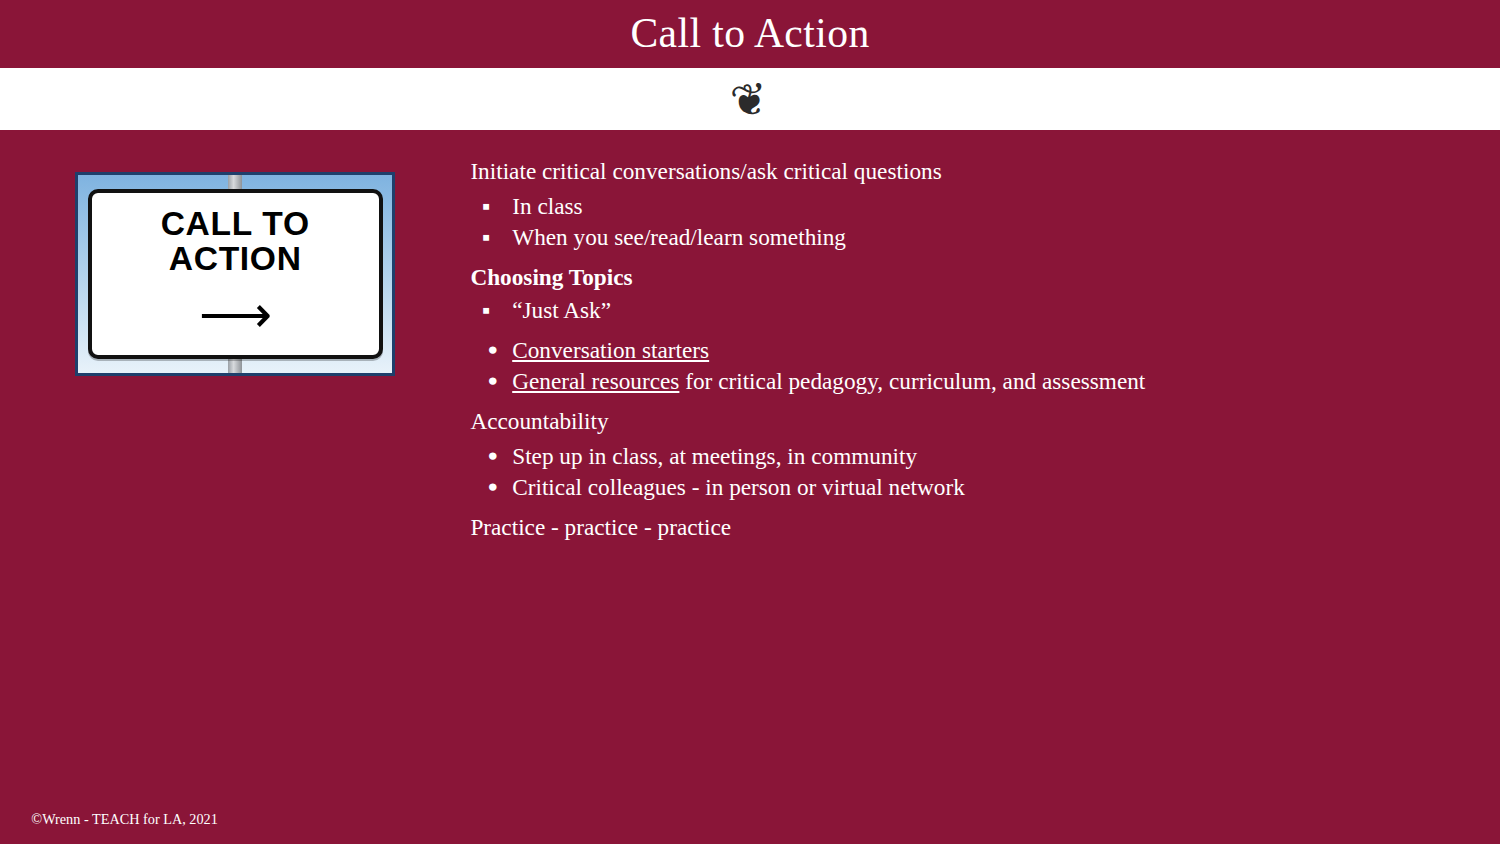Call to Action
❦
CALL TO
ACTION
⟶
Initiate critical conversations/ask critical questions
In class
When you see/read/learn something
Choosing Topics
“Just Ask”
Conversation starters
General resources for critical pedagogy, curriculum, and assessment
Accountability
Step up in class, at meetings, in community
Critical colleagues - in person or virtual network
Practice - practice - practice
©Wrenn - TEACH for LA, 2021